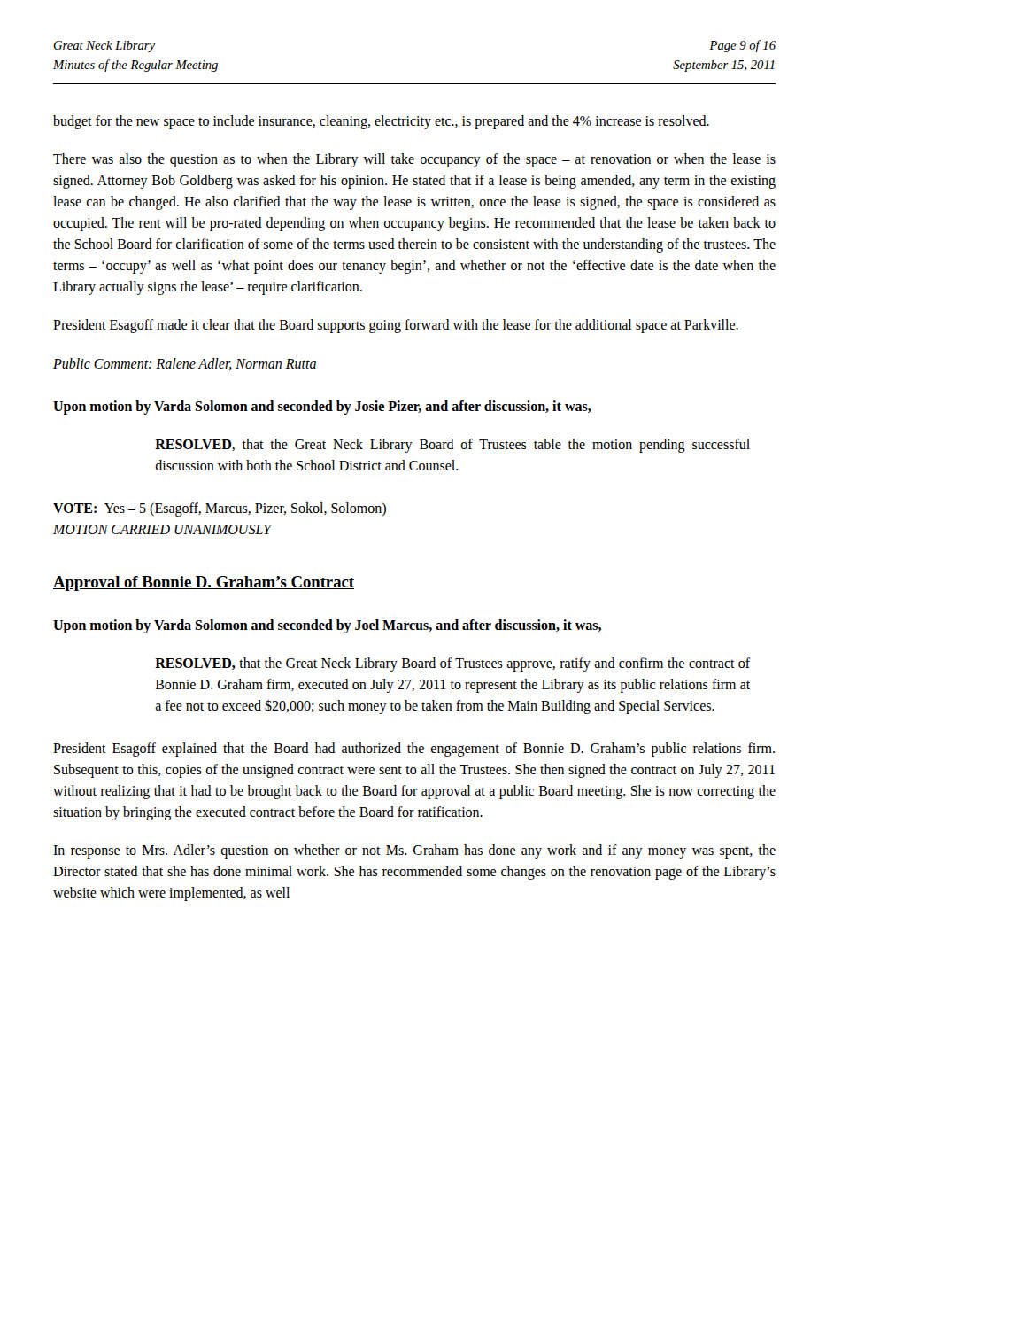Great Neck Library Minutes of the Regular Meeting
Page 9 of 16 September 15, 2011
budget for the new space to include insurance, cleaning, electricity etc., is prepared and the 4% increase is resolved.
There was also the question as to when the Library will take occupancy of the space – at renovation or when the lease is signed. Attorney Bob Goldberg was asked for his opinion. He stated that if a lease is being amended, any term in the existing lease can be changed. He also clarified that the way the lease is written, once the lease is signed, the space is considered as occupied. The rent will be pro-rated depending on when occupancy begins. He recommended that the lease be taken back to the School Board for clarification of some of the terms used therein to be consistent with the understanding of the trustees. The terms – ‘occupy’ as well as ‘what point does our tenancy begin’, and whether or not the ‘effective date is the date when the Library actually signs the lease’ – require clarification.
President Esagoff made it clear that the Board supports going forward with the lease for the additional space at Parkville.
Public Comment: Ralene Adler, Norman Rutta
Upon motion by Varda Solomon and seconded by Josie Pizer, and after discussion, it was,
RESOLVED, that the Great Neck Library Board of Trustees table the motion pending successful discussion with both the School District and Counsel.
VOTE: Yes – 5 (Esagoff, Marcus, Pizer, Sokol, Solomon)
MOTION CARRIED UNANIMOUSLY
Approval of Bonnie D. Graham’s Contract
Upon motion by Varda Solomon and seconded by Joel Marcus, and after discussion, it was,
RESOLVED, that the Great Neck Library Board of Trustees approve, ratify and confirm the contract of Bonnie D. Graham firm, executed on July 27, 2011 to represent the Library as its public relations firm at a fee not to exceed $20,000; such money to be taken from the Main Building and Special Services.
President Esagoff explained that the Board had authorized the engagement of Bonnie D. Graham’s public relations firm. Subsequent to this, copies of the unsigned contract were sent to all the Trustees. She then signed the contract on July 27, 2011 without realizing that it had to be brought back to the Board for approval at a public Board meeting. She is now correcting the situation by bringing the executed contract before the Board for ratification.
In response to Mrs. Adler’s question on whether or not Ms. Graham has done any work and if any money was spent, the Director stated that she has done minimal work. She has recommended some changes on the renovation page of the Library’s website which were implemented, as well